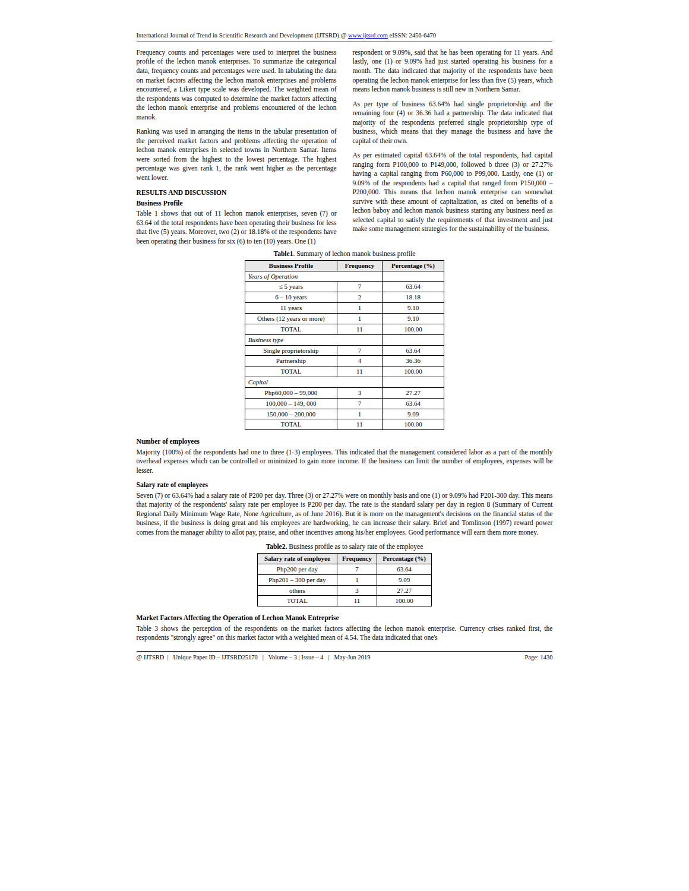International Journal of Trend in Scientific Research and Development (IJTSRD) @ www.ijtsrd.com eISSN: 2456-6470
Frequency counts and percentages were used to interpret the business profile of the lechon manok enterprises. To summarize the categorical data, frequency counts and percentages were used. In tabulating the data on market factors affecting the lechon manok enterprises and problems encountered, a Likert type scale was developed. The weighted mean of the respondents was computed to determine the market factors affecting the lechon manok enterprise and problems encountered of the lechon manok.
Ranking was used in arranging the items in the tabular presentation of the perceived market factors and problems affecting the operation of lechon manok enterprises in selected towns in Northern Samar. Items were sorted from the highest to the lowest percentage. The highest percentage was given rank 1, the rank went higher as the percentage went lower.
RESULTS AND DISCUSSION
Business Profile
Table 1 shows that out of 11 lechon manok enterprises, seven (7) or 63.64 of the total respondents have been operating their business for less that five (5) years. Moreover, two (2) or 18.18% of the respondents have been operating their business for six (6) to ten (10) years. One (1)
respondent or 9.09%, said that he has been operating for 11 years. And lastly, one (1) or 9.09% had just started operating his business for a month. The data indicated that majority of the respondents have been operating the lechon manok enterprise for less than five (5) years, which means lechon manok business is still new in Northern Samar.
As per type of business 63.64% had single proprietorship and the remaining four (4) or 36.36 had a partnership. The data indicated that majority of the respondents preferred single proprietorship type of business, which means that they manage the business and have the capital of their own.
As per estimated capital 63.64% of the total respondents, had capital ranging form P100,000 to P149,000, followed b three (3) or 27.27% having a capital ranging from P60,000 to P99,000. Lastly, one (1) or 9.09% of the respondents had a capital that ranged from P150,000 – P200,000. This means that lechon manok enterprise can somewhat survive with these amount of capitalization, as cited on benefits of a lechon baboy and lechon manok business starting any business need as selected capital to satisfy the requirements of that investment and just make some management strategies for the sustainability of the business.
Table1 . Summary of lechon manok business profile
| Business Profile | Frequency | Percentage (%) |
| --- | --- | --- |
| Years of Operation | | |
| ≤ 5 years | 7 | 63.64 |
| 6 – 10 years | 2 | 18.18 |
| 11 years | 1 | 9.10 |
| Others (12 years or more) | 1 | 9.10 |
| TOTAL | 11 | 100.00 |
| Business type | | |
| Single proprietorship | 7 | 63.64 |
| Partnership | 4 | 36.36 |
| TOTAL | 11 | 100.00 |
| Capital | | |
| Php60,000 – 99,000 | 3 | 27.27 |
| 100,000 – 149, 000 | 7 | 63.64 |
| 150,000 – 200,000 | 1 | 9.09 |
| TOTAL | 11 | 100.00 |
Number of employees
Majority (100%) of the respondents had one to three (1-3) employees. This indicated that the management considered labor as a part of the monthly overhead expenses which can be controlled or minimized to gain more income. If the business can limit the number of employees, expenses will be lesser.
Salary rate of employees
Seven (7) or 63.64% had a salary rate of P200 per day. Three (3) or 27.27% were on monthly basis and one (1) or 9.09% had P201-300 day. This means that majority of the respondents' salary rate per employee is P200 per day. The rate is the standard salary per day in region 8 (Summary of Current Regional Daily Minimum Wage Rate, None Agriculture, as of June 2016). But it is more on the management's decisions on the financial status of the business, if the business is doing great and his employees are hardworking, he can increase their salary. Brief and Tomlinson (1997) reward power comes from the manager ability to allot pay, praise, and other incentives among his/her employees. Good performance will earn them more money.
Table2. Business profile as to salary rate of the employee
| Salary rate of employee | Frequency | Percentage (%) |
| --- | --- | --- |
| Php200 per day | 7 | 63.64 |
| Php201 – 300 per day | 1 | 9.09 |
| others | 3 | 27.27 |
| TOTAL | 11 | 100.00 |
Market Factors Affecting the Operation of Lechon Manok Entreprise
Table 3 shows the perception of the respondents on the market factors affecting the lechon manok enterprise. Currency crises ranked first, the respondents "strongly agree" on this market factor with a weighted mean of 4.54. The data indicated that one's
@ IJTSRD | Unique Paper ID – IJTSRD25170 | Volume – 3 | Issue – 4 | May-Jun 2019 Page: 1430